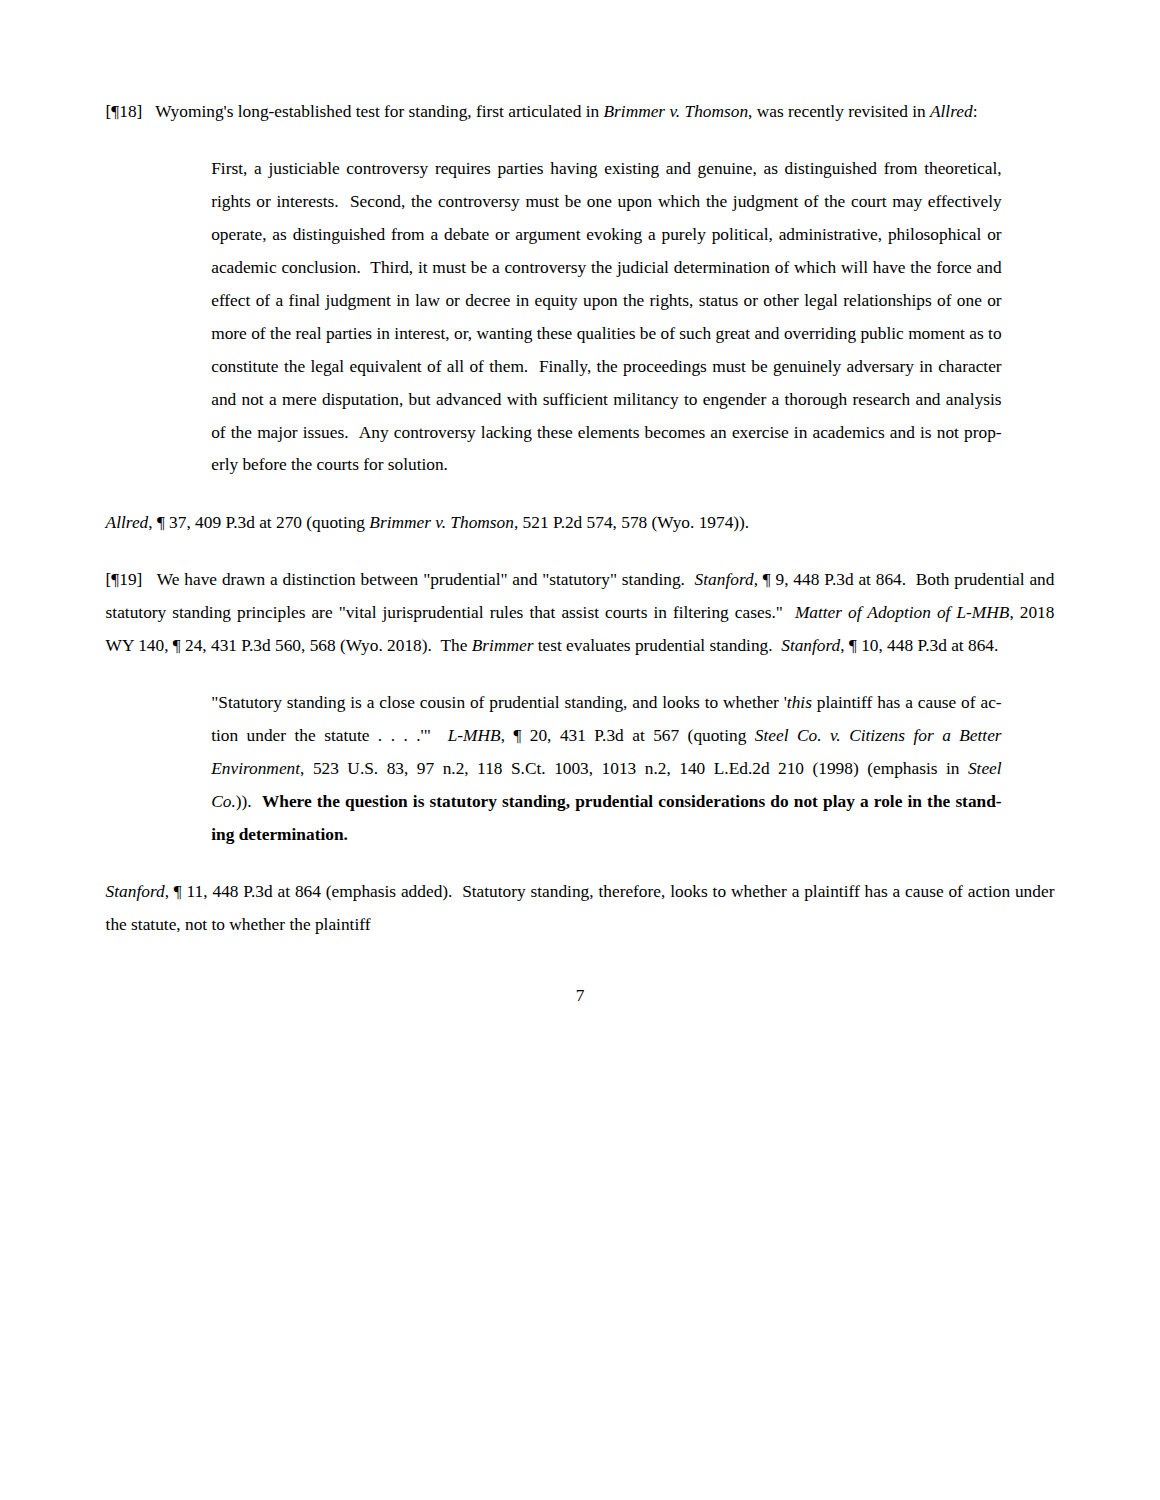[¶18] Wyoming's long-established test for standing, first articulated in Brimmer v. Thomson, was recently revisited in Allred:
First, a justiciable controversy requires parties having existing and genuine, as distinguished from theoretical, rights or interests. Second, the controversy must be one upon which the judgment of the court may effectively operate, as distinguished from a debate or argument evoking a purely political, administrative, philosophical or academic conclusion. Third, it must be a controversy the judicial determination of which will have the force and effect of a final judgment in law or decree in equity upon the rights, status or other legal relationships of one or more of the real parties in interest, or, wanting these qualities be of such great and overriding public moment as to constitute the legal equivalent of all of them. Finally, the proceedings must be genuinely adversary in character and not a mere disputation, but advanced with sufficient militancy to engender a thorough research and analysis of the major issues. Any controversy lacking these elements becomes an exercise in academics and is not properly before the courts for solution.
Allred, ¶ 37, 409 P.3d at 270 (quoting Brimmer v. Thomson, 521 P.2d 574, 578 (Wyo. 1974)).
[¶19] We have drawn a distinction between "prudential" and "statutory" standing. Stanford, ¶ 9, 448 P.3d at 864. Both prudential and statutory standing principles are "vital jurisprudential rules that assist courts in filtering cases." Matter of Adoption of L-MHB, 2018 WY 140, ¶ 24, 431 P.3d 560, 568 (Wyo. 2018). The Brimmer test evaluates prudential standing. Stanford, ¶ 10, 448 P.3d at 864.
"Statutory standing is a close cousin of prudential standing, and looks to whether 'this plaintiff has a cause of action under the statute . . . .'" L-MHB, ¶ 20, 431 P.3d at 567 (quoting Steel Co. v. Citizens for a Better Environment, 523 U.S. 83, 97 n.2, 118 S.Ct. 1003, 1013 n.2, 140 L.Ed.2d 210 (1998) (emphasis in Steel Co.)). Where the question is statutory standing, prudential considerations do not play a role in the standing determination.
Stanford, ¶ 11, 448 P.3d at 864 (emphasis added). Statutory standing, therefore, looks to whether a plaintiff has a cause of action under the statute, not to whether the plaintiff
7